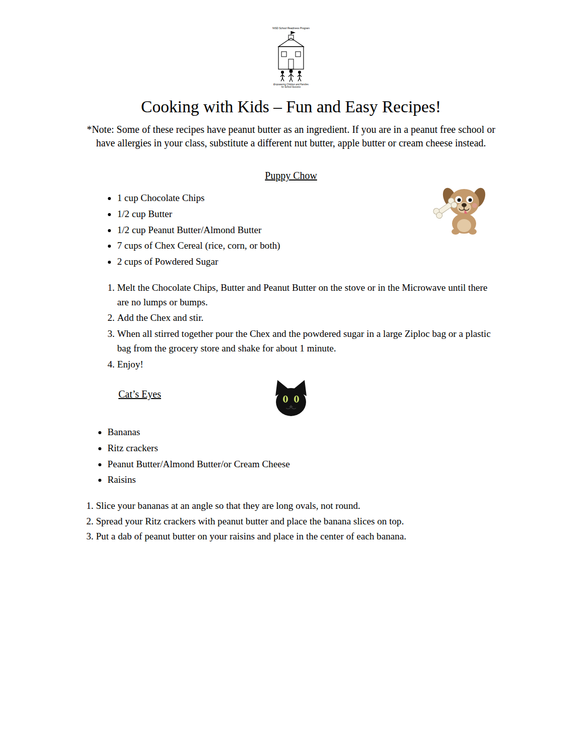NISD School Readiness Program Empowering Children and Families for School Success
Cooking with Kids – Fun and Easy Recipes!
*Note: Some of these recipes have peanut butter as an ingredient. If you are in a peanut free school or have allergies in your class, substitute a different nut butter, apple butter or cream cheese instead.
Puppy Chow
1 cup Chocolate Chips
1/2 cup Butter
1/2 cup Peanut Butter/Almond Butter
7 cups of Chex Cereal (rice, corn, or both)
2 cups of Powdered Sugar
Melt the Chocolate Chips, Butter and Peanut Butter on the stove or in the Microwave until there are no lumps or bumps.
Add the Chex and stir.
When all stirred together pour the Chex and the powdered sugar in a large Ziploc bag or a plastic bag from the grocery store and shake for about 1 minute.
Enjoy!
Cat’s Eyes
Bananas
Ritz crackers
Peanut Butter/Almond Butter/or Cream Cheese
Raisins
1. Slice your bananas at an angle so that they are long ovals, not round.
2. Spread your Ritz crackers with peanut butter and place the banana slices on top.
3. Put a dab of peanut butter on your raisins and place in the center of each banana.